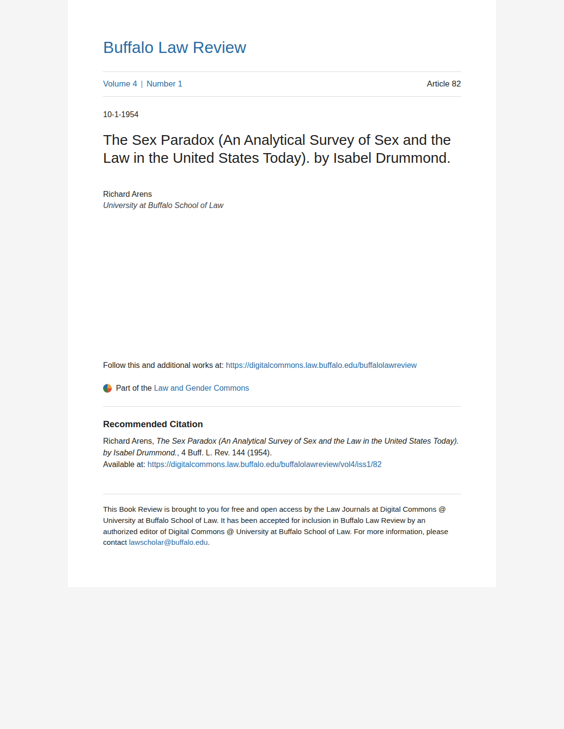Buffalo Law Review
Volume 4|Number 1
Article 82
10-1-1954
The Sex Paradox (An Analytical Survey of Sex and the Law in the United States Today). by Isabel Drummond.
Richard Arens
University at Buffalo School of Law
Follow this and additional works at: https://digitalcommons.law.buffalo.edu/buffalolawreview
Part of the Law and Gender Commons
Recommended Citation
Richard Arens, The Sex Paradox (An Analytical Survey of Sex and the Law in the United States Today). by Isabel Drummond., 4 Buff. L. Rev. 144 (1954).
Available at: https://digitalcommons.law.buffalo.edu/buffalolawreview/vol4/iss1/82
This Book Review is brought to you for free and open access by the Law Journals at Digital Commons @ University at Buffalo School of Law. It has been accepted for inclusion in Buffalo Law Review by an authorized editor of Digital Commons @ University at Buffalo School of Law. For more information, please contact lawscholar@buffalo.edu.